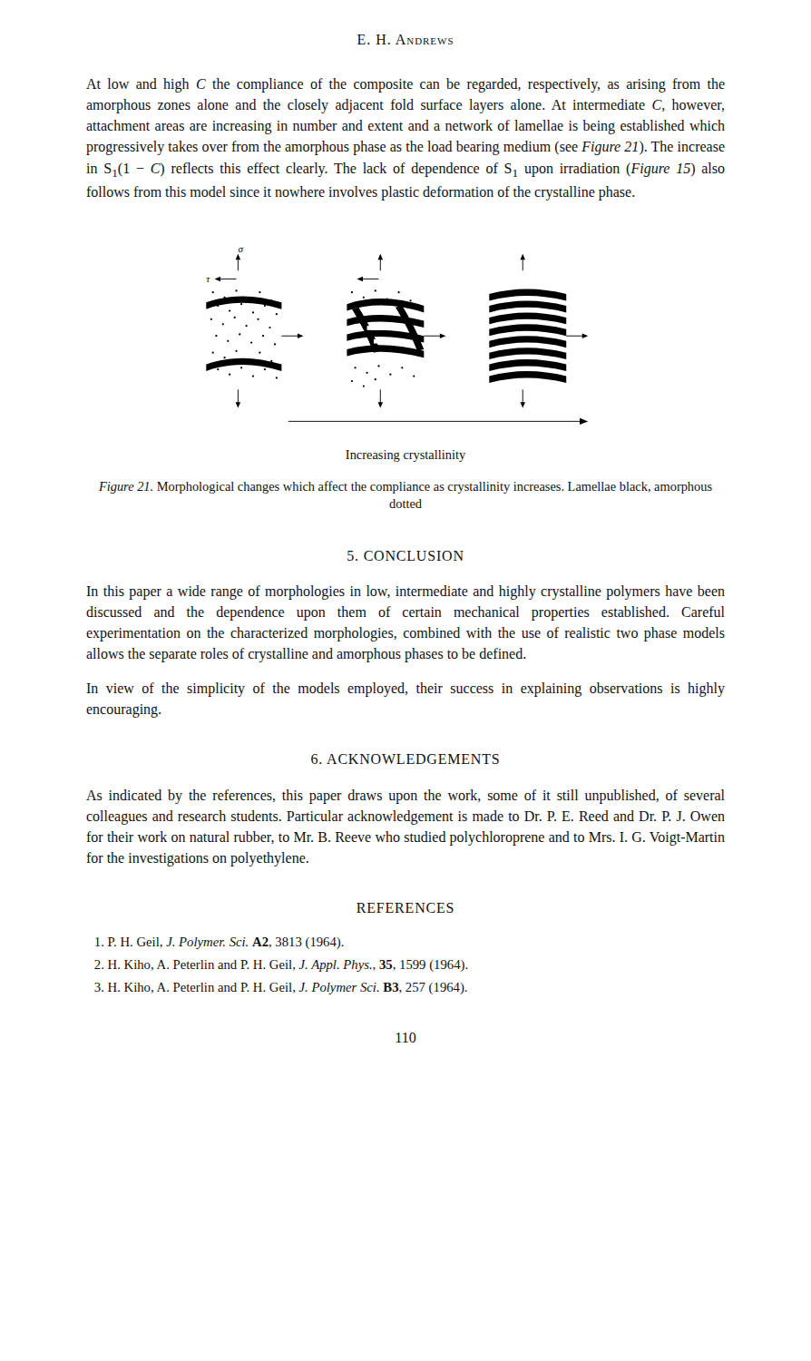E. H. Andrews
At low and high C the compliance of the composite can be regarded, respectively, as arising from the amorphous zones alone and the closely adjacent fold surface layers alone. At intermediate C, however, attachment areas are increasing in number and extent and a network of lamellae is being established which progressively takes over from the amorphous phase as the load bearing medium (see Figure 21). The increase in S1(1 − C) reflects this effect clearly. The lack of dependence of S1 upon irradiation (Figure 15) also follows from this model since it nowhere involves plastic deformation of the crystalline phase.
σ τ
Increasing crystallinity
Figure 21. Morphological changes which affect the compliance as crystallinity increases. Lamellae black, amorphous dotted
5. CONCLUSION
In this paper a wide range of morphologies in low, intermediate and highly crystalline polymers have been discussed and the dependence upon them of certain mechanical properties established. Careful experimentation on the characterized morphologies, combined with the use of realistic two phase models allows the separate roles of crystalline and amorphous phases to be defined.
In view of the simplicity of the models employed, their success in explaining observations is highly encouraging.
6. ACKNOWLEDGEMENTS
As indicated by the references, this paper draws upon the work, some of it still unpublished, of several colleagues and research students. Particular acknowledgement is made to Dr. P. E. Reed and Dr. P. J. Owen for their work on natural rubber, to Mr. B. Reeve who studied polychloroprene and to Mrs. I. G. Voigt-Martin for the investigations on polyethylene.
REFERENCES
P. H. Geil, J. Polymer. Sci. A2, 3813 (1964).
H. Kiho, A. Peterlin and P. H. Geil, J. Appl. Phys., 35, 1599 (1964).
H. Kiho, A. Peterlin and P. H. Geil, J. Polymer Sci. B3, 257 (1964).
110